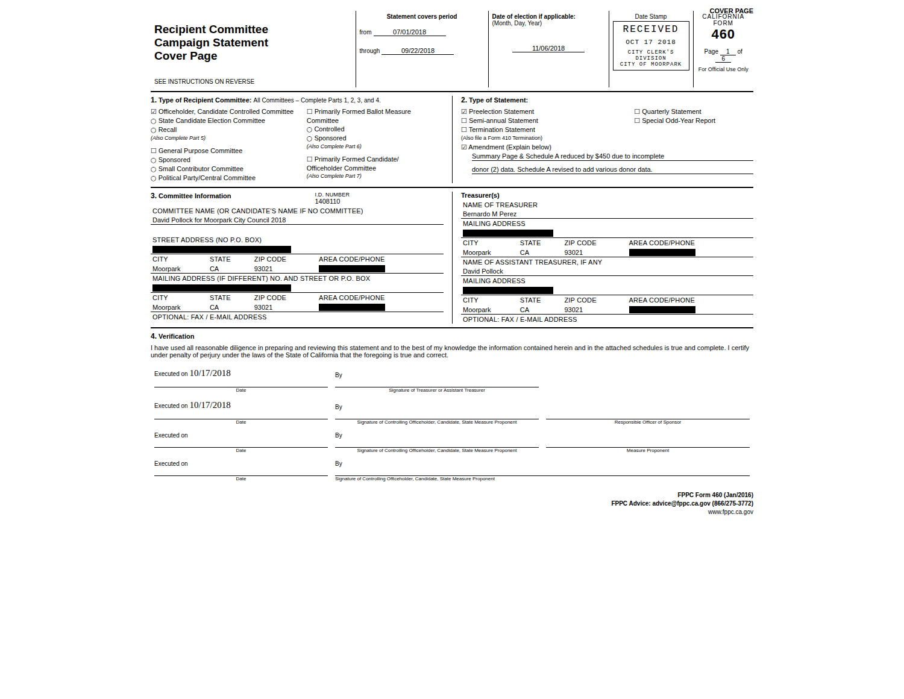COVER PAGE
Recipient Committee
Campaign Statement
Cover Page
SEE INSTRUCTIONS ON REVERSE
Statement covers period
from 07/01/2018
through 09/22/2018
Date of election if applicable:
(Month, Day, Year)
11/06/2018
Date Stamp
RECEIVED
OCT 17 2018
CITY CLERK'S DIVISION
CITY OF MOORPARK
CALIFORNIA
FORM
460
Page 1 of 6
For Official Use Only
1. Type of Recipient Committee: All Committees – Complete Parts 1, 2, 3, and 4.
☑ Officeholder, Candidate Controlled Committee
○ State Candidate Election Committee
○ Recall
(Also Complete Part 5)
☐ General Purpose Committee
○ Sponsored
○ Small Contributor Committee
○ Political Party/Central Committee
☐ Primarily Formed Ballot Measure
Committee
○ Controlled
○ Sponsored
(Also Complete Part 6)
☐ Primarily Formed Candidate/
Officeholder Committee
(Also Complete Part 7)
2. Type of Statement:
☑ Preelection Statement
☐ Semi-annual Statement
☐ Termination Statement
(Also file a Form 410 Termination)
☐ Quarterly Statement
☐ Special Odd-Year Report
☑ Amendment (Explain below)
Summary Page & Schedule A reduced by $450 due to incomplete
donor (2) data. Schedule A revised to add various donor data.
3. Committee Information
I.D. NUMBER
1408110
| COMMITTEE NAME (OR CANDIDATE'S NAME IF NO COMMITTEE) |
| David Pollock for Moorpark City Council 2018 |
| STREET ADDRESS (NO P.O. BOX) |
| CITY | STATE | ZIP CODE | AREA CODE/PHONE |
| Moorpark | CA | 93021 | |
| MAILING ADDRESS (IF DIFFERENT) NO. AND STREET OR P.O. BOX |
| CITY | STATE | ZIP CODE | AREA CODE/PHONE |
| Moorpark | CA | 93021 | |
| OPTIONAL: FAX / E-MAIL ADDRESS |
Treasurer(s)
| NAME OF TREASURER |
| Bernardo M Perez |
| MAILING ADDRESS |
| CITY | STATE | ZIP CODE | AREA CODE/PHONE |
| Moorpark | CA | 93021 | |
| NAME OF ASSISTANT TREASURER, IF ANY |
| David Pollock |
| MAILING ADDRESS |
| CITY | STATE | ZIP CODE | AREA CODE/PHONE |
| Moorpark | CA | 93021 | |
| OPTIONAL: FAX / E-MAIL ADDRESS |
4. Verification
I have used all reasonable diligence in preparing and reviewing this statement and to the best of my knowledge the information contained herein and in the attached schedules is true and complete. I certify under penalty of perjury under the laws of the State of California that the foregoing is true and correct.
| Executed on 10/17/2018 Date | By Signature of Treasurer or Assistant Treasurer | |
| Executed on 10/17/2018 Date | By Signature of Controlling Officeholder, Candidate, State Measure Proponent | Responsible Officer of Sponsor |
| Executed on Date | By Signature of Controlling Officeholder, Candidate, State Measure Proponent | Measure Proponent |
| Executed on Date | By Signature of Controlling Officeholder, Candidate, State Measure Proponent |
FPPC Form 460 (Jan/2016)
FPPC Advice: advice@fppc.ca.gov (866/275-3772)
www.fppc.ca.gov